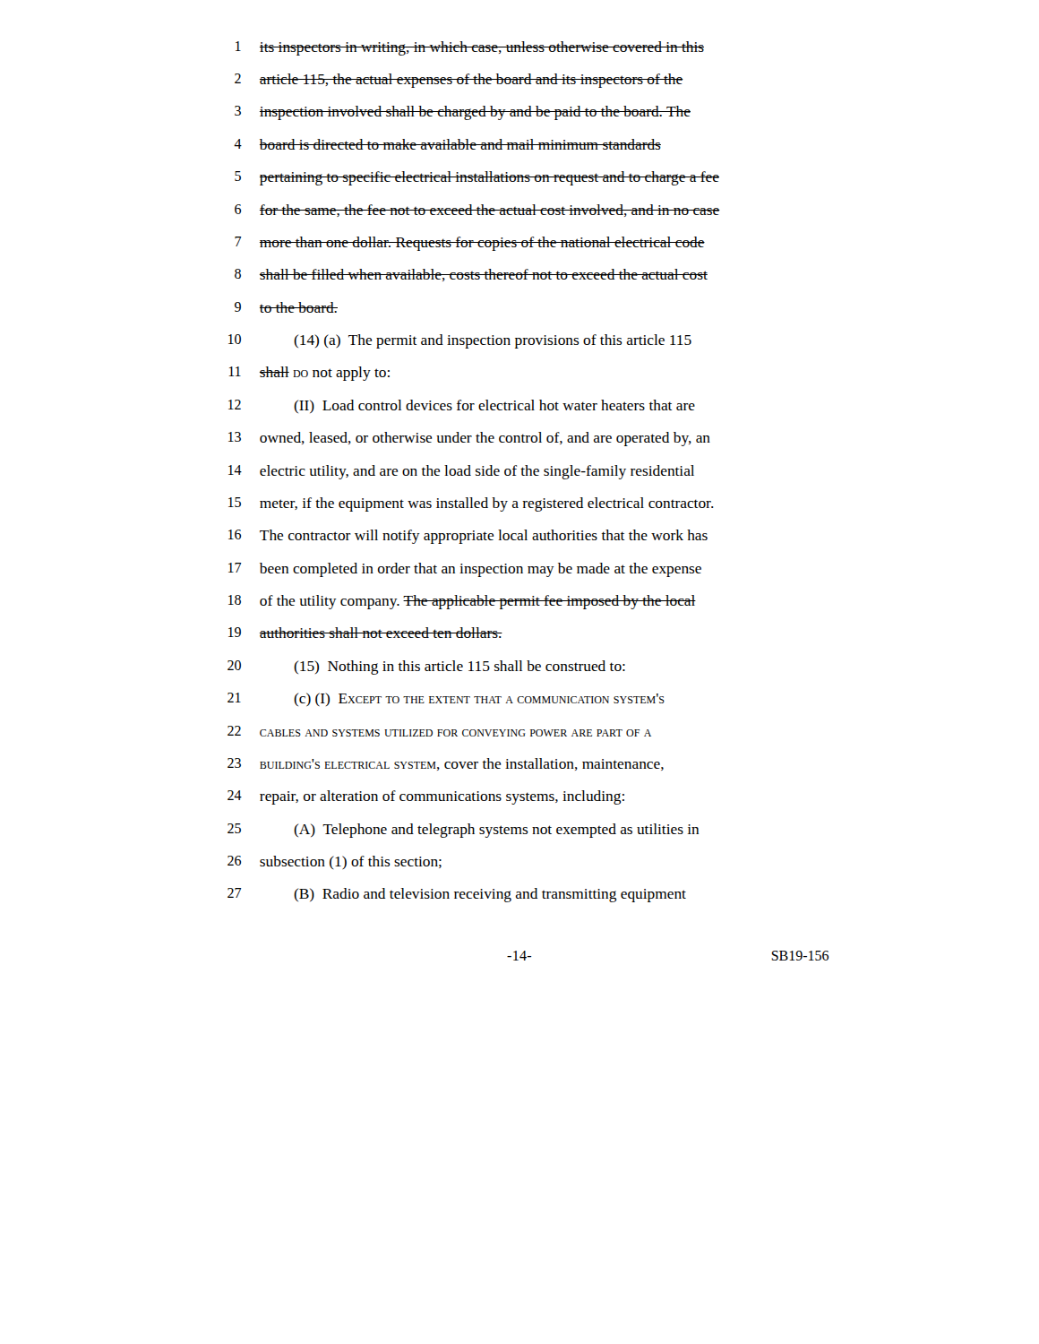its inspectors in writing, in which case, unless otherwise covered in this
article 115, the actual expenses of the board and its inspectors of the
inspection involved shall be charged by and be paid to the board. The
board is directed to make available and mail minimum standards
pertaining to specific electrical installations on request and to charge a fee
for the same, the fee not to exceed the actual cost involved, and in no case
more than one dollar. Requests for copies of the national electrical code
shall be filled when available, costs thereof not to exceed the actual cost
to the board.
(14) (a) The permit and inspection provisions of this article 115
shall do not apply to:
(II) Load control devices for electrical hot water heaters that are
owned, leased, or otherwise under the control of, and are operated by, an
electric utility, and are on the load side of the single-family residential
meter, if the equipment was installed by a registered electrical contractor.
The contractor will notify appropriate local authorities that the work has
been completed in order that an inspection may be made at the expense
of the utility company. The applicable permit fee imposed by the local
authorities shall not exceed ten dollars.
(15) Nothing in this article 115 shall be construed to:
(c) (I) Except to the extent that a communication system's
cables and systems utilized for conveying power are part of a
building's electrical system, cover the installation, maintenance,
repair, or alteration of communications systems, including:
(A) Telephone and telegraph systems not exempted as utilities in
subsection (1) of this section;
(B) Radio and television receiving and transmitting equipment
-14- SB19-156